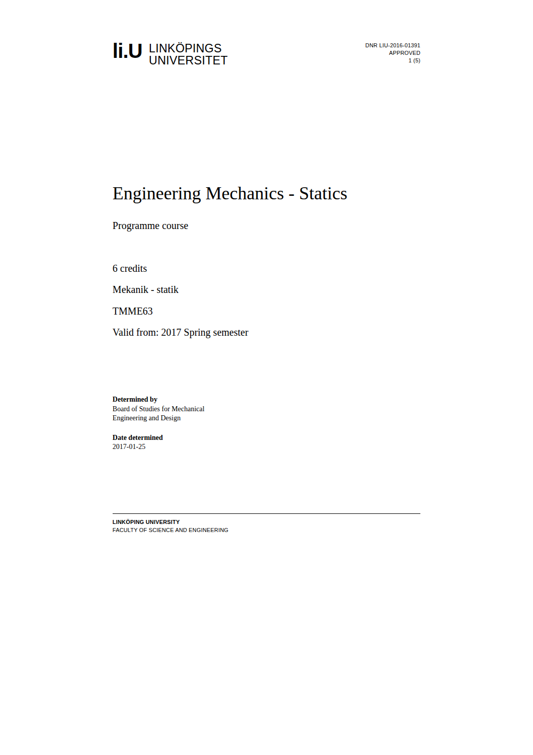li.U LINKÖPINGS
UNIVERSITET
DNR LIU-2016-01391
APPROVED
1 (5)
Engineering Mechanics - Statics
Programme course
6 credits
Mekanik - statik
TMME63
Valid from: 2017 Spring semester
Determined by
Board of Studies for Mechanical
Engineering and Design
Date determined
2017-01-25
LINKÖPING UNIVERSITY
FACULTY OF SCIENCE AND ENGINEERING